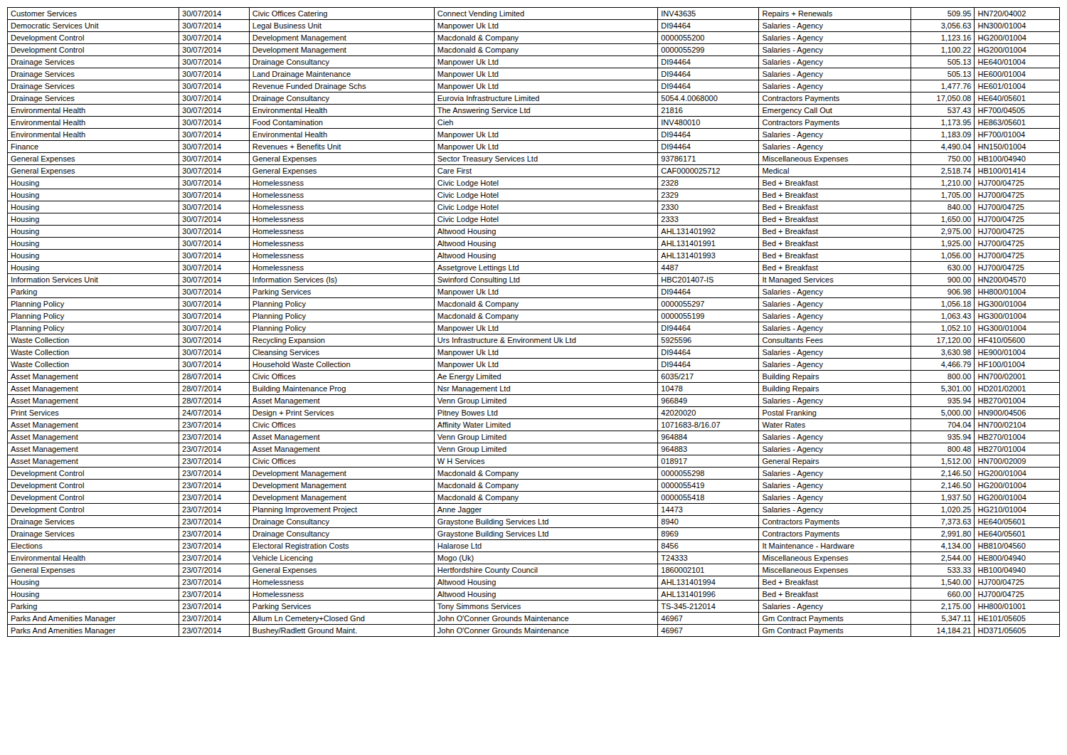| Customer Services | 30/07/2014 | Civic Offices Catering | Connect Vending Limited | INV43635 | Repairs + Renewals | 509.95 | HN720/04002 |
| Democratic Services Unit | 30/07/2014 | Legal Business Unit | Manpower Uk Ltd | DI94464 | Salaries - Agency | 3,056.63 | HN300/01004 |
| Development Control | 30/07/2014 | Development Management | Macdonald & Company | 0000055200 | Salaries - Agency | 1,123.16 | HG200/01004 |
| Development Control | 30/07/2014 | Development Management | Macdonald & Company | 0000055299 | Salaries - Agency | 1,100.22 | HG200/01004 |
| Drainage Services | 30/07/2014 | Drainage Consultancy | Manpower Uk Ltd | DI94464 | Salaries - Agency | 505.13 | HE640/01004 |
| Drainage Services | 30/07/2014 | Land Drainage Maintenance | Manpower Uk Ltd | DI94464 | Salaries - Agency | 505.13 | HE600/01004 |
| Drainage Services | 30/07/2014 | Revenue Funded Drainage Schs | Manpower Uk Ltd | DI94464 | Salaries - Agency | 1,477.76 | HE601/01004 |
| Drainage Services | 30/07/2014 | Drainage Consultancy | Eurovia Infrastructure Limited | 5054.4.0068000 | Contractors Payments | 17,050.08 | HE640/05601 |
| Environmental Health | 30/07/2014 | Environmental Health | The Answering Service Ltd | 21816 | Emergency Call Out | 537.43 | HF700/04505 |
| Environmental Health | 30/07/2014 | Food Contamination | Cieh | INV480010 | Contractors Payments | 1,173.95 | HE863/05601 |
| Environmental Health | 30/07/2014 | Environmental Health | Manpower Uk Ltd | DI94464 | Salaries - Agency | 1,183.09 | HF700/01004 |
| Finance | 30/07/2014 | Revenues + Benefits Unit | Manpower Uk Ltd | DI94464 | Salaries - Agency | 4,490.04 | HN150/01004 |
| General Expenses | 30/07/2014 | General Expenses | Sector Treasury Services Ltd | 93786171 | Miscellaneous Expenses | 750.00 | HB100/04940 |
| General Expenses | 30/07/2014 | General Expenses | Care First | CAF0000025712 | Medical | 2,518.74 | HB100/01414 |
| Housing | 30/07/2014 | Homelessness | Civic Lodge Hotel | 2328 | Bed + Breakfast | 1,210.00 | HJ700/04725 |
| Housing | 30/07/2014 | Homelessness | Civic Lodge Hotel | 2329 | Bed + Breakfast | 1,705.00 | HJ700/04725 |
| Housing | 30/07/2014 | Homelessness | Civic Lodge Hotel | 2330 | Bed + Breakfast | 840.00 | HJ700/04725 |
| Housing | 30/07/2014 | Homelessness | Civic Lodge Hotel | 2333 | Bed + Breakfast | 1,650.00 | HJ700/04725 |
| Housing | 30/07/2014 | Homelessness | Altwood Housing | AHL131401992 | Bed + Breakfast | 2,975.00 | HJ700/04725 |
| Housing | 30/07/2014 | Homelessness | Altwood Housing | AHL131401991 | Bed + Breakfast | 1,925.00 | HJ700/04725 |
| Housing | 30/07/2014 | Homelessness | Altwood Housing | AHL131401993 | Bed + Breakfast | 1,056.00 | HJ700/04725 |
| Housing | 30/07/2014 | Homelessness | Assetgrove Lettings Ltd | 4487 | Bed + Breakfast | 630.00 | HJ700/04725 |
| Information Services Unit | 30/07/2014 | Information Services (Is) | Swinford Consulting Ltd | HBC201407-IS | It Managed Services | 900.00 | HN200/04570 |
| Parking | 30/07/2014 | Parking Services | Manpower Uk Ltd | DI94464 | Salaries - Agency | 906.98 | HH800/01004 |
| Planning Policy | 30/07/2014 | Planning Policy | Macdonald & Company | 0000055297 | Salaries - Agency | 1,056.18 | HG300/01004 |
| Planning Policy | 30/07/2014 | Planning Policy | Macdonald & Company | 0000055199 | Salaries - Agency | 1,063.43 | HG300/01004 |
| Planning Policy | 30/07/2014 | Planning Policy | Manpower Uk Ltd | DI94464 | Salaries - Agency | 1,052.10 | HG300/01004 |
| Waste Collection | 30/07/2014 | Recycling Expansion | Urs Infrastructure & Environment Uk Ltd | 5925596 | Consultants Fees | 17,120.00 | HF410/05600 |
| Waste Collection | 30/07/2014 | Cleansing Services | Manpower Uk Ltd | DI94464 | Salaries - Agency | 3,630.98 | HE900/01004 |
| Waste Collection | 30/07/2014 | Household Waste Collection | Manpower Uk Ltd | DI94464 | Salaries - Agency | 4,466.79 | HF100/01004 |
| Asset Management | 28/07/2014 | Civic Offices | Ae Energy Limited | 6035/217 | Building Repairs | 800.00 | HN700/02001 |
| Asset Management | 28/07/2014 | Building Maintenance Prog | Nsr Management Ltd | 10478 | Building Repairs | 5,301.00 | HD201/02001 |
| Asset Management | 28/07/2014 | Asset Management | Venn Group Limited | 966849 | Salaries - Agency | 935.94 | HB270/01004 |
| Print Services | 24/07/2014 | Design + Print Services | Pitney Bowes Ltd | 42020020 | Postal Franking | 5,000.00 | HN900/04506 |
| Asset Management | 23/07/2014 | Civic Offices | Affinity Water Limited | 1071683-8/16.07 | Water Rates | 704.04 | HN700/02104 |
| Asset Management | 23/07/2014 | Asset Management | Venn Group Limited | 964884 | Salaries - Agency | 935.94 | HB270/01004 |
| Asset Management | 23/07/2014 | Asset Management | Venn Group Limited | 964883 | Salaries - Agency | 800.48 | HB270/01004 |
| Asset Management | 23/07/2014 | Civic Offices | W H Services | 018917 | General Repairs | 1,512.00 | HN700/02009 |
| Development Control | 23/07/2014 | Development Management | Macdonald & Company | 0000055298 | Salaries - Agency | 2,146.50 | HG200/01004 |
| Development Control | 23/07/2014 | Development Management | Macdonald & Company | 0000055419 | Salaries - Agency | 2,146.50 | HG200/01004 |
| Development Control | 23/07/2014 | Development Management | Macdonald & Company | 0000055418 | Salaries - Agency | 1,937.50 | HG200/01004 |
| Development Control | 23/07/2014 | Planning Improvement Project | Anne Jagger | 14473 | Salaries - Agency | 1,020.25 | HG210/01004 |
| Drainage Services | 23/07/2014 | Drainage Consultancy | Graystone Building Services Ltd | 8940 | Contractors Payments | 7,373.63 | HE640/05601 |
| Drainage Services | 23/07/2014 | Drainage Consultancy | Graystone Building Services Ltd | 8969 | Contractors Payments | 2,991.80 | HE640/05601 |
| Elections | 23/07/2014 | Electoral Registration Costs | Halarose Ltd | 8456 | It Maintenance - Hardware | 4,134.00 | HB810/04560 |
| Environmental Health | 23/07/2014 | Vehicle Licencing | Mogo (Uk) | T24333 | Miscellaneous Expenses | 2,544.00 | HE800/04940 |
| General Expenses | 23/07/2014 | General Expenses | Hertfordshire County Council | 1860002101 | Miscellaneous Expenses | 533.33 | HB100/04940 |
| Housing | 23/07/2014 | Homelessness | Altwood Housing | AHL131401994 | Bed + Breakfast | 1,540.00 | HJ700/04725 |
| Housing | 23/07/2014 | Homelessness | Altwood Housing | AHL131401996 | Bed + Breakfast | 660.00 | HJ700/04725 |
| Parking | 23/07/2014 | Parking Services | Tony Simmons Services | TS-345-212014 | Salaries - Agency | 2,175.00 | HH800/01001 |
| Parks And Amenities Manager | 23/07/2014 | Allum Ln Cemetery+Closed Gnd | John O'Conner Grounds Maintenance | 46967 | Gm Contract Payments | 5,347.11 | HE101/05605 |
| Parks And Amenities Manager | 23/07/2014 | Bushey/Radlett Ground Maint. | John O'Conner Grounds Maintenance | 46967 | Gm Contract Payments | 14,184.21 | HD371/05605 |